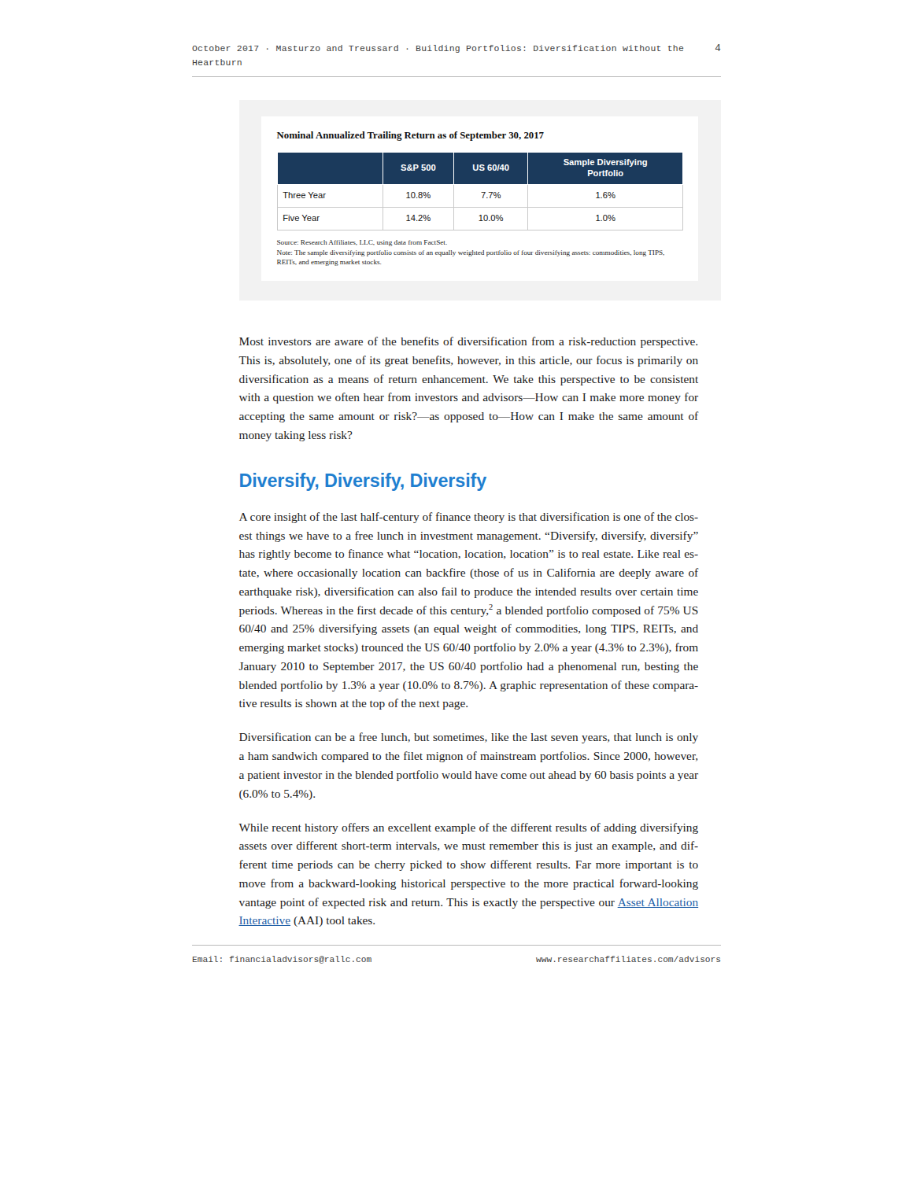October 2017 · Masturzo and Treussard · Building Portfolios: Diversification without the Heartburn 4
Nominal Annualized Trailing Return as of September 30, 2017
| | S&P 500 | US 60/40 | Sample Diversifying Portfolio |
| --- | --- | --- | --- |
| Three Year | 10.8% | 7.7% | 1.6% |
| Five Year | 14.2% | 10.0% | 1.0% |
Source: Research Affiliates, LLC, using data from FactSet. Note: The sample diversifying portfolio consists of an equally weighted portfolio of four diversifying assets: commodities, long TIPS, REITs, and emerging market stocks.
Most investors are aware of the benefits of diversification from a risk-reduction perspective. This is, absolutely, one of its great benefits, however, in this article, our focus is primarily on diversification as a means of return enhancement. We take this perspective to be consistent with a question we often hear from investors and advisors—How can I make more money for accepting the same amount or risk?—as opposed to—How can I make the same amount of money taking less risk?
Diversify, Diversify, Diversify
A core insight of the last half-century of finance theory is that diversification is one of the closest things we have to a free lunch in investment management. “Diversify, diversify, diversify” has rightly become to finance what “location, location, location” is to real estate. Like real estate, where occasionally location can backfire (those of us in California are deeply aware of earthquake risk), diversification can also fail to produce the intended results over certain time periods. Whereas in the first decade of this century,2 a blended portfolio composed of 75% US 60/40 and 25% diversifying assets (an equal weight of commodities, long TIPS, REITs, and emerging market stocks) trounced the US 60/40 portfolio by 2.0% a year (4.3% to 2.3%), from January 2010 to September 2017, the US 60/40 portfolio had a phenomenal run, besting the blended portfolio by 1.3% a year (10.0% to 8.7%). A graphic representation of these comparative results is shown at the top of the next page.
Diversification can be a free lunch, but sometimes, like the last seven years, that lunch is only a ham sandwich compared to the filet mignon of mainstream portfolios. Since 2000, however, a patient investor in the blended portfolio would have come out ahead by 60 basis points a year (6.0% to 5.4%).
While recent history offers an excellent example of the different results of adding diversifying assets over different short-term intervals, we must remember this is just an example, and different time periods can be cherry picked to show different results. Far more important is to move from a backward-looking historical perspective to the more practical forward-looking vantage point of expected risk and return. This is exactly the perspective our Asset Allocation Interactive (AAI) tool takes.
Email: financialadvisors@rallc.com www.researchaffiliates.com/advisors